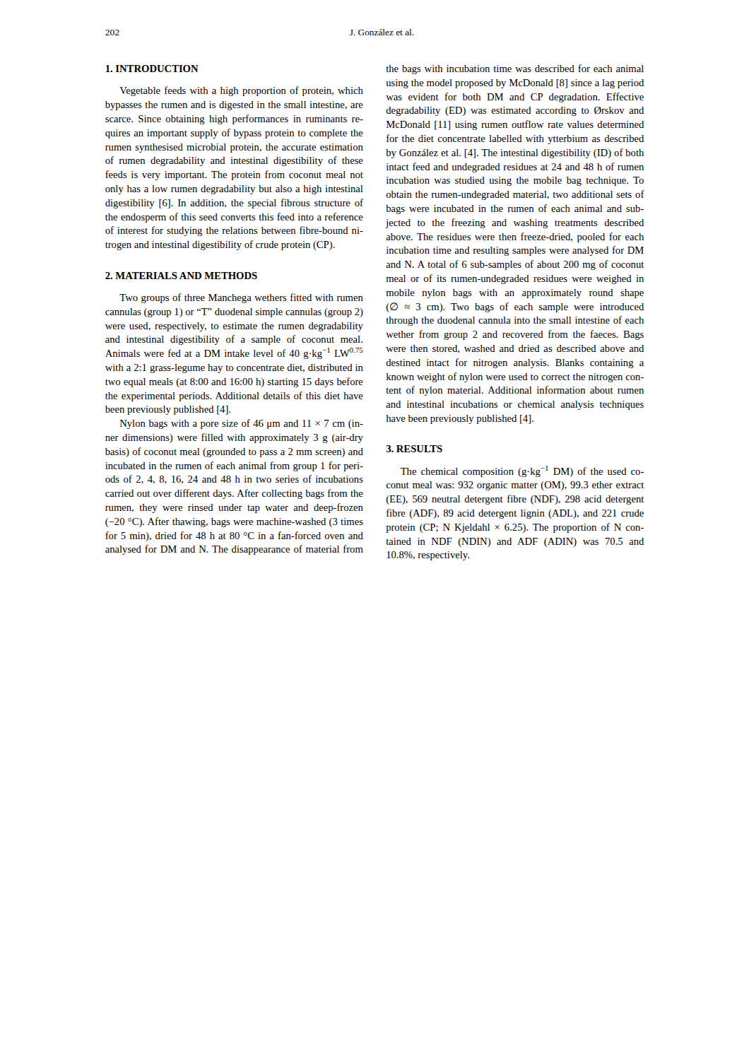202 J. González et al.
1. Introduction
Vegetable feeds with a high proportion of protein, which bypasses the rumen and is digested in the small intestine, are scarce. Since obtaining high performances in ruminants requires an important supply of bypass protein to complete the rumen synthesised microbial protein, the accurate estimation of rumen degradability and intestinal digestibility of these feeds is very important. The protein from coconut meal not only has a low rumen degradability but also a high intestinal digestibility [6]. In addition, the special fibrous structure of the endosperm of this seed converts this feed into a reference of interest for studying the relations between fibre-bound nitrogen and intestinal digestibility of crude protein (CP).
2. Materials and methods
Two groups of three Manchega wethers fitted with rumen cannulas (group 1) or “T” duodenal simple cannulas (group 2) were used, respectively, to estimate the rumen degradability and intestinal digestibility of a sample of coconut meal. Animals were fed at a DM intake level of 40 g·kg−1 LW0.75 with a 2:1 grass-legume hay to concentrate diet, distributed in two equal meals (at 8:00 and 16:00 h) starting 15 days before the experimental periods. Additional details of this diet have been previously published [4].
Nylon bags with a pore size of 46 μm and 11 × 7 cm (inner dimensions) were filled with approximately 3 g (air-dry basis) of coconut meal (grounded to pass a 2 mm screen) and incubated in the rumen of each animal from group 1 for periods of 2, 4, 8, 16, 24 and 48 h in two series of incubations carried out over different days. After collecting bags from the rumen, they were rinsed under tap water and deep-frozen (−20 °C). After thawing, bags were machine-washed (3 times for 5 min), dried for 48 h at 80 °C in a fan-forced oven and analysed for DM and N. The disappearance of material from the bags with incubation time was described for each animal using the model proposed by McDonald [8] since a lag period was evident for both DM and CP degradation. Effective degradability (ED) was estimated according to Ørskov and McDonald [11] using rumen outflow rate values determined for the diet concentrate labelled with ytterbium as described by González et al. [4]. The intestinal digestibility (ID) of both intact feed and undegraded residues at 24 and 48 h of rumen incubation was studied using the mobile bag technique. To obtain the rumen-undegraded material, two additional sets of bags were incubated in the rumen of each animal and subjected to the freezing and washing treatments described above. The residues were then freeze-dried, pooled for each incubation time and resulting samples were analysed for DM and N. A total of 6 sub-samples of about 200 mg of coconut meal or of its rumen-undegraded residues were weighed in mobile nylon bags with an approximately round shape (∅ ≈ 3 cm). Two bags of each sample were introduced through the duodenal cannula into the small intestine of each wether from group 2 and recovered from the faeces. Bags were then stored, washed and dried as described above and destined intact for nitrogen analysis. Blanks containing a known weight of nylon were used to correct the nitrogen content of nylon material. Additional information about rumen and intestinal incubations or chemical analysis techniques have been previously published [4].
3. Results
The chemical composition (g·kg−1 DM) of the used coconut meal was: 932 organic matter (OM), 99.3 ether extract (EE), 569 neutral detergent fibre (NDF), 298 acid detergent fibre (ADF), 89 acid detergent lignin (ADL), and 221 crude protein (CP; N Kjeldahl × 6.25). The proportion of N contained in NDF (NDIN) and ADF (ADIN) was 70.5 and 10.8%, respectively.